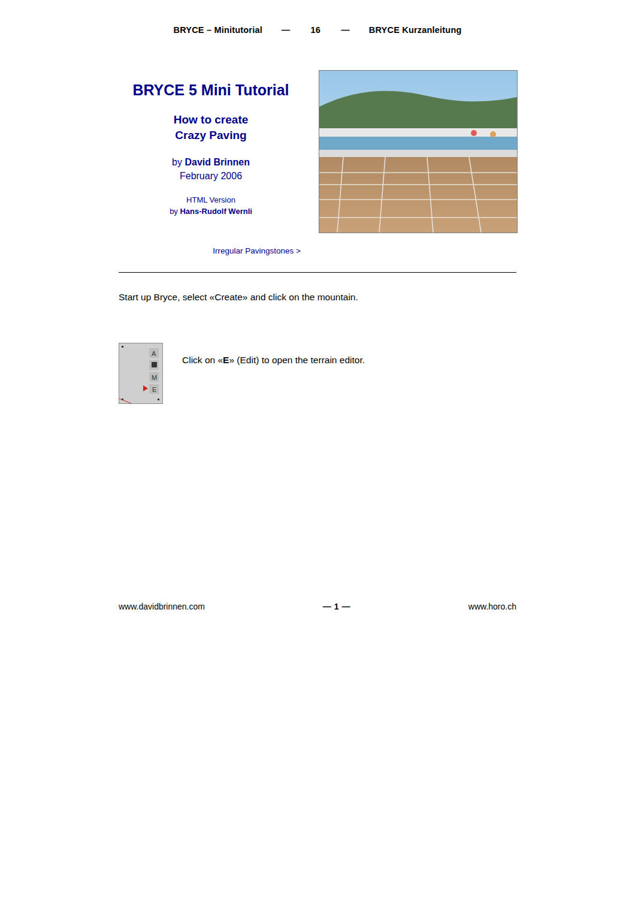BRYCE – Minitutorial — 16 — BRYCE Kurzanleitung
BRYCE 5 Mini Tutorial
How to create
Crazy Paving
by David Brinnen
February 2006
HTML Version
by Hans-Rudolf Wernli
Irregular Pavingstones >
Start up Bryce, select «Create» and click on the mountain.
Click on «E» (Edit) to open the terrain editor.
www.davidbrinnen.com
— 1 —
www.horo.ch